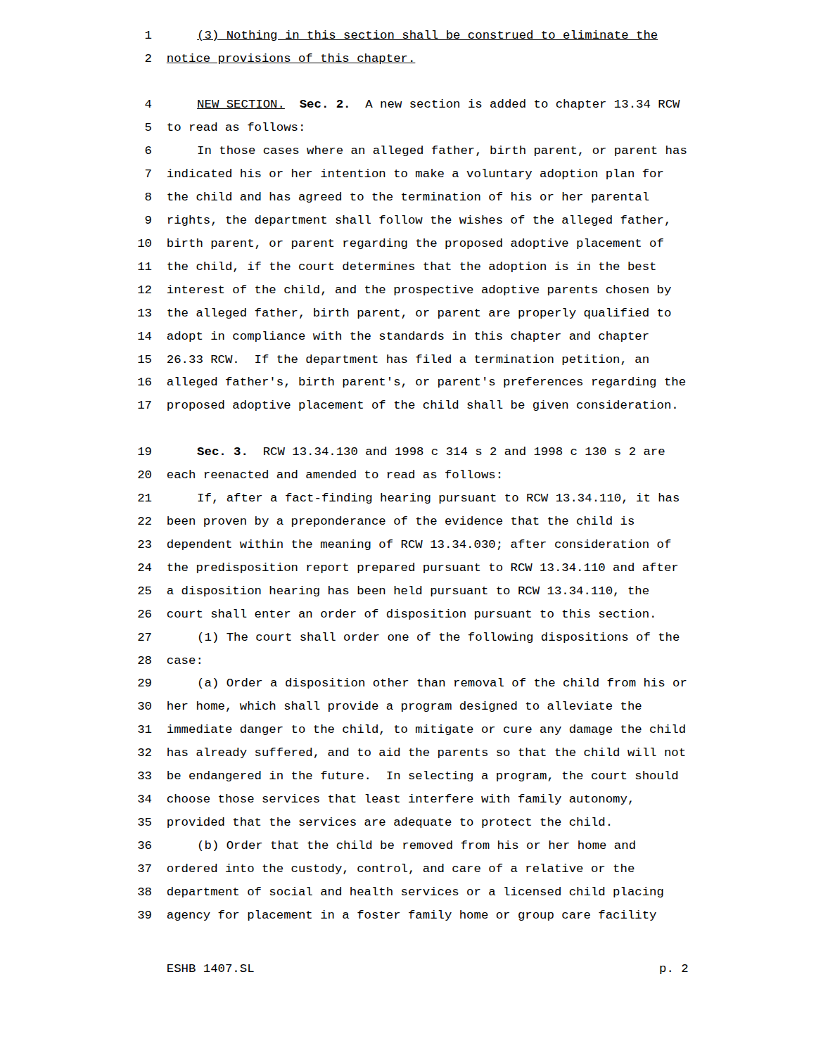(3) Nothing in this section shall be construed to eliminate the
notice provisions of this chapter.
NEW SECTION. Sec. 2. A new section is added to chapter 13.34 RCW
to read as follows:
In those cases where an alleged father, birth parent, or parent has
indicated his or her intention to make a voluntary adoption plan for
the child and has agreed to the termination of his or her parental
rights, the department shall follow the wishes of the alleged father,
birth parent, or parent regarding the proposed adoptive placement of
the child, if the court determines that the adoption is in the best
interest of the child, and the prospective adoptive parents chosen by
the alleged father, birth parent, or parent are properly qualified to
adopt in compliance with the standards in this chapter and chapter
26.33 RCW. If the department has filed a termination petition, an
alleged father's, birth parent's, or parent's preferences regarding the
proposed adoptive placement of the child shall be given consideration.
Sec. 3. RCW 13.34.130 and 1998 c 314 s 2 and 1998 c 130 s 2 are
each reenacted and amended to read as follows:
If, after a fact-finding hearing pursuant to RCW 13.34.110, it has
been proven by a preponderance of the evidence that the child is
dependent within the meaning of RCW 13.34.030; after consideration of
the predisposition report prepared pursuant to RCW 13.34.110 and after
a disposition hearing has been held pursuant to RCW 13.34.110, the
court shall enter an order of disposition pursuant to this section.
(1) The court shall order one of the following dispositions of the
case:
(a) Order a disposition other than removal of the child from his or
her home, which shall provide a program designed to alleviate the
immediate danger to the child, to mitigate or cure any damage the child
has already suffered, and to aid the parents so that the child will not
be endangered in the future. In selecting a program, the court should
choose those services that least interfere with family autonomy,
provided that the services are adequate to protect the child.
(b) Order that the child be removed from his or her home and
ordered into the custody, control, and care of a relative or the
department of social and health services or a licensed child placing
agency for placement in a foster family home or group care facility
ESHB 1407.SL
p. 2